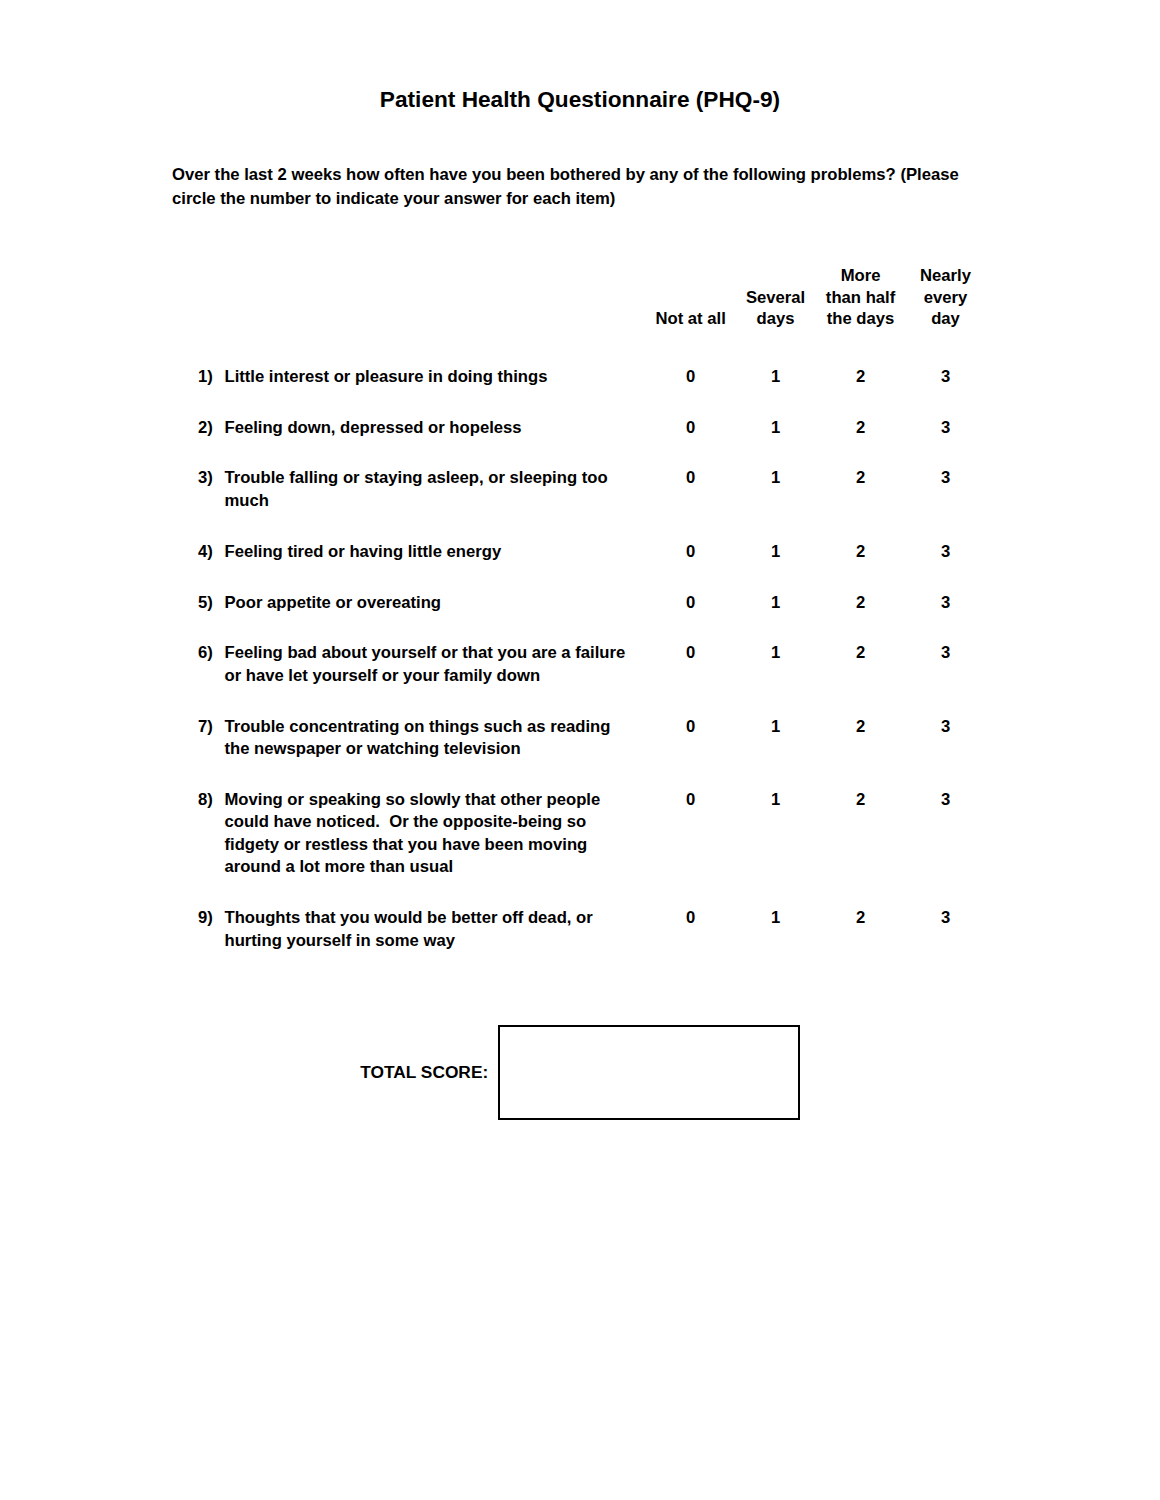Patient Health Questionnaire (PHQ-9)
Over the last 2 weeks how often have you been bothered by any of the following problems? (Please circle the number to indicate your answer for each item)
| | Not at all | Several days | More than half the days | Nearly every day |
| --- | --- | --- | --- | --- |
| 1) | Little interest or pleasure in doing things | 0 | 1 | 2 | 3 |
| 2) | Feeling down, depressed or hopeless | 0 | 1 | 2 | 3 |
| 3) | Trouble falling or staying asleep, or sleeping too much | 0 | 1 | 2 | 3 |
| 4) | Feeling tired or having little energy | 0 | 1 | 2 | 3 |
| 5) | Poor appetite or overeating | 0 | 1 | 2 | 3 |
| 6) | Feeling bad about yourself or that you are a failure or have let yourself or your family down | 0 | 1 | 2 | 3 |
| 7) | Trouble concentrating on things such as reading the newspaper or watching television | 0 | 1 | 2 | 3 |
| 8) | Moving or speaking so slowly that other people could have noticed. Or the opposite-being so fidgety or restless that you have been moving around a lot more than usual | 0 | 1 | 2 | 3 |
| 9) | Thoughts that you would be better off dead, or hurting yourself in some way | 0 | 1 | 2 | 3 |
TOTAL SCORE: